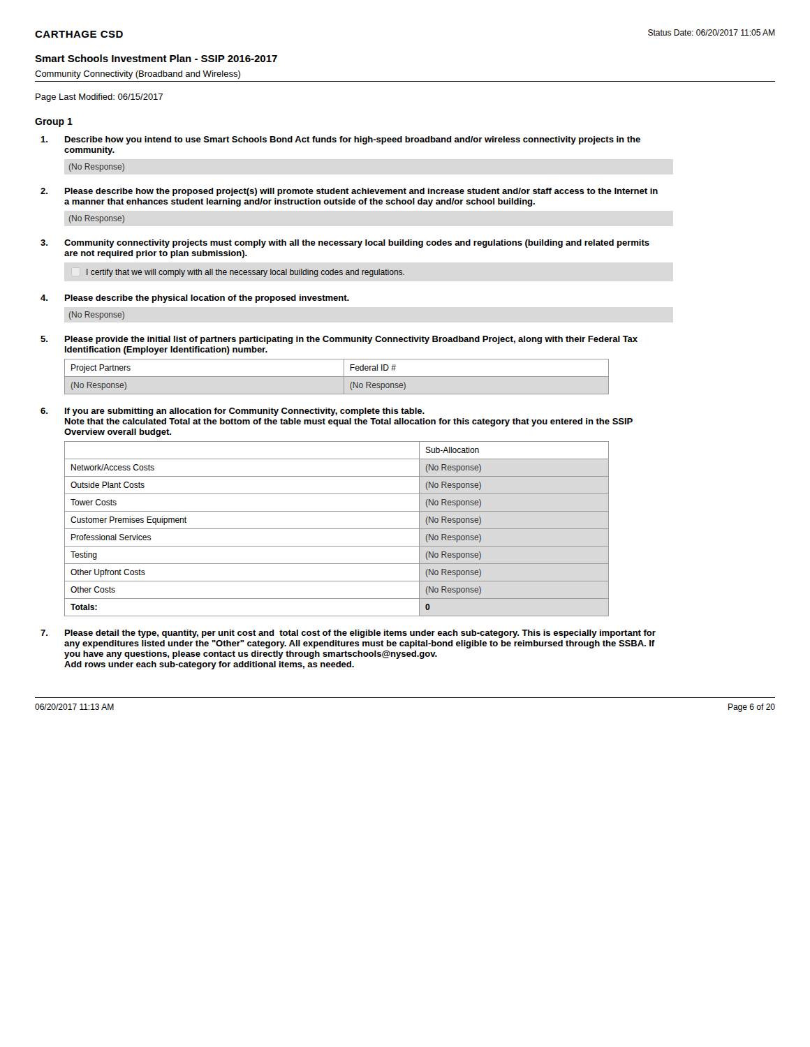CARTHAGE CSD
Status Date: 06/20/2017 11:05 AM
Smart Schools Investment Plan - SSIP 2016-2017
Community Connectivity (Broadband and Wireless)
Page Last Modified: 06/15/2017
Group 1
Describe how you intend to use Smart Schools Bond Act funds for high-speed broadband and/or wireless connectivity projects in the community.
(No Response)
Please describe how the proposed project(s) will promote student achievement and increase student and/or staff access to the Internet in a manner that enhances student learning and/or instruction outside of the school day and/or school building.
(No Response)
Community connectivity projects must comply with all the necessary local building codes and regulations (building and related permits are not required prior to plan submission).
I certify that we will comply with all the necessary local building codes and regulations.
Please describe the physical location of the proposed investment.
(No Response)
Please provide the initial list of partners participating in the Community Connectivity Broadband Project, along with their Federal Tax Identification (Employer Identification) number.
| Project Partners | Federal ID # |
| --- | --- |
| (No Response) | (No Response) |
If you are submitting an allocation for Community Connectivity, complete this table.
Note that the calculated Total at the bottom of the table must equal the Total allocation for this category that you entered in the SSIP Overview overall budget.
| | Sub-Allocation |
| --- | --- |
| Network/Access Costs | (No Response) |
| Outside Plant Costs | (No Response) |
| Tower Costs | (No Response) |
| Customer Premises Equipment | (No Response) |
| Professional Services | (No Response) |
| Testing | (No Response) |
| Other Upfront Costs | (No Response) |
| Other Costs | (No Response) |
| Totals: | 0 |
Please detail the type, quantity, per unit cost and total cost of the eligible items under each sub-category. This is especially important for any expenditures listed under the "Other" category. All expenditures must be capital-bond eligible to be reimbursed through the SSBA. If you have any questions, please contact us directly through smartschools@nysed.gov.
Add rows under each sub-category for additional items, as needed.
06/20/2017 11:13 AM
Page 6 of 20